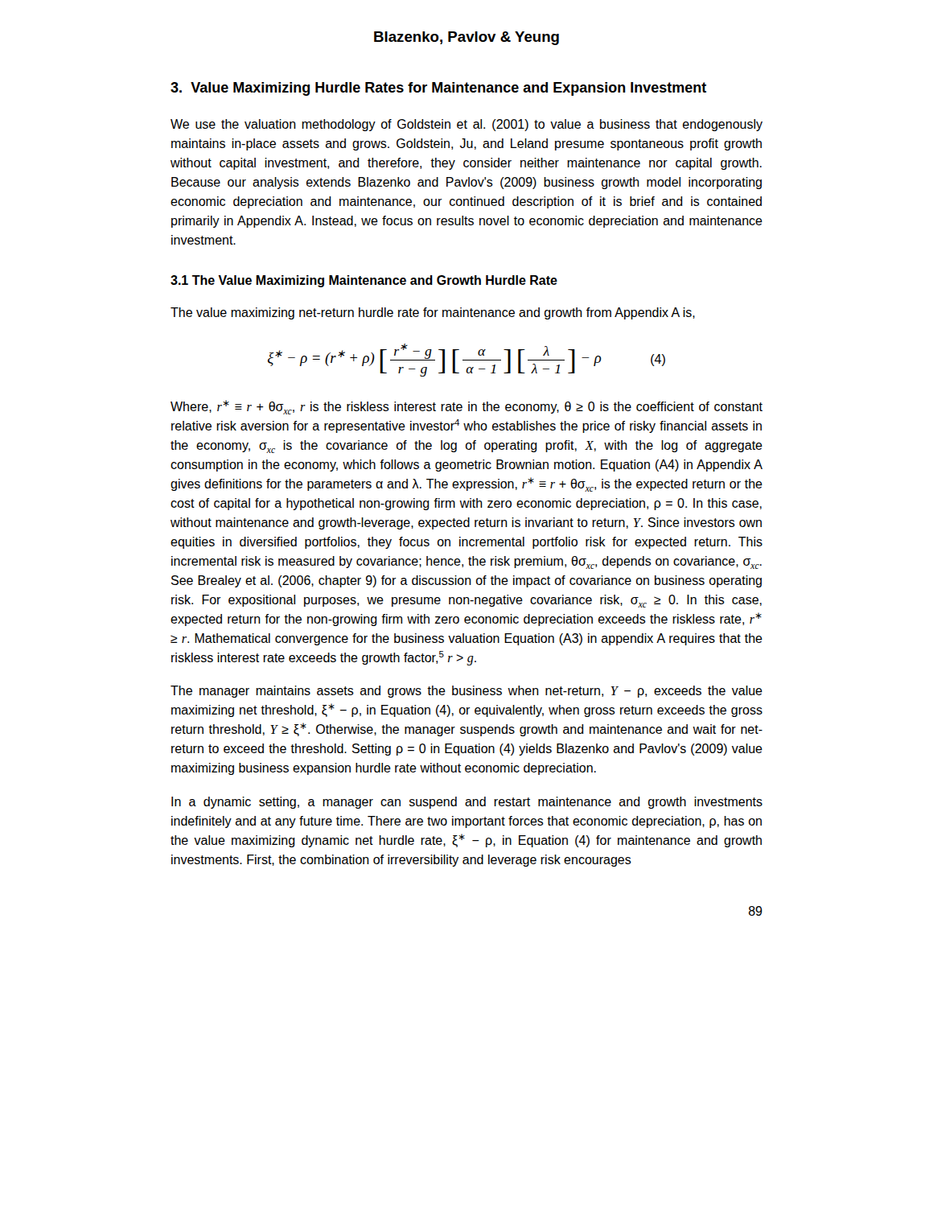Blazenko, Pavlov & Yeung
3. Value Maximizing Hurdle Rates for Maintenance and Expansion Investment
We use the valuation methodology of Goldstein et al. (2001) to value a business that endogenously maintains in-place assets and grows. Goldstein, Ju, and Leland presume spontaneous profit growth without capital investment, and therefore, they consider neither maintenance nor capital growth. Because our analysis extends Blazenko and Pavlov's (2009) business growth model incorporating economic depreciation and maintenance, our continued description of it is brief and is contained primarily in Appendix A. Instead, we focus on results novel to economic depreciation and maintenance investment.
3.1 The Value Maximizing Maintenance and Growth Hurdle Rate
The value maximizing net-return hurdle rate for maintenance and growth from Appendix A is,
ξ∗ − ρ = (r∗ + ρ) [r∗ − g r − g] [αα − 1] [λλ − 1] − ρ (4)
Where, r∗ ≡ r + θσxc, r is the riskless interest rate in the economy, θ ≥ 0 is the coefficient of constant relative risk aversion for a representative investor4 who establishes the price of risky financial assets in the economy, σxc is the covariance of the log of operating profit, X, with the log of aggregate consumption in the economy, which follows a geometric Brownian motion. Equation (A4) in Appendix A gives definitions for the parameters α and λ. The expression, r∗ ≡ r + θσxc, is the expected return or the cost of capital for a hypothetical non-growing firm with zero economic depreciation, ρ = 0. In this case, without maintenance and growth-leverage, expected return is invariant to return, Y. Since investors own equities in diversified portfolios, they focus on incremental portfolio risk for expected return. This incremental risk is measured by covariance; hence, the risk premium, θσxc, depends on covariance, σxc. See Brealey et al. (2006, chapter 9) for a discussion of the impact of covariance on business operating risk. For expositional purposes, we presume non-negative covariance risk, σxc ≥ 0. In this case, expected return for the non-growing firm with zero economic depreciation exceeds the riskless rate, r∗ ≥ r. Mathematical convergence for the business valuation Equation (A3) in appendix A requires that the riskless interest rate exceeds the growth factor,5 r > g.
The manager maintains assets and grows the business when net-return, Y − ρ, exceeds the value maximizing net threshold, ξ∗ − ρ, in Equation (4), or equivalently, when gross return exceeds the gross return threshold, Y ≥ ξ∗. Otherwise, the manager suspends growth and maintenance and wait for net-return to exceed the threshold. Setting ρ = 0 in Equation (4) yields Blazenko and Pavlov's (2009) value maximizing business expansion hurdle rate without economic depreciation.
In a dynamic setting, a manager can suspend and restart maintenance and growth investments indefinitely and at any future time. There are two important forces that economic depreciation, ρ, has on the value maximizing dynamic net hurdle rate, ξ∗ − ρ, in Equation (4) for maintenance and growth investments. First, the combination of irreversibility and leverage risk encourages
89